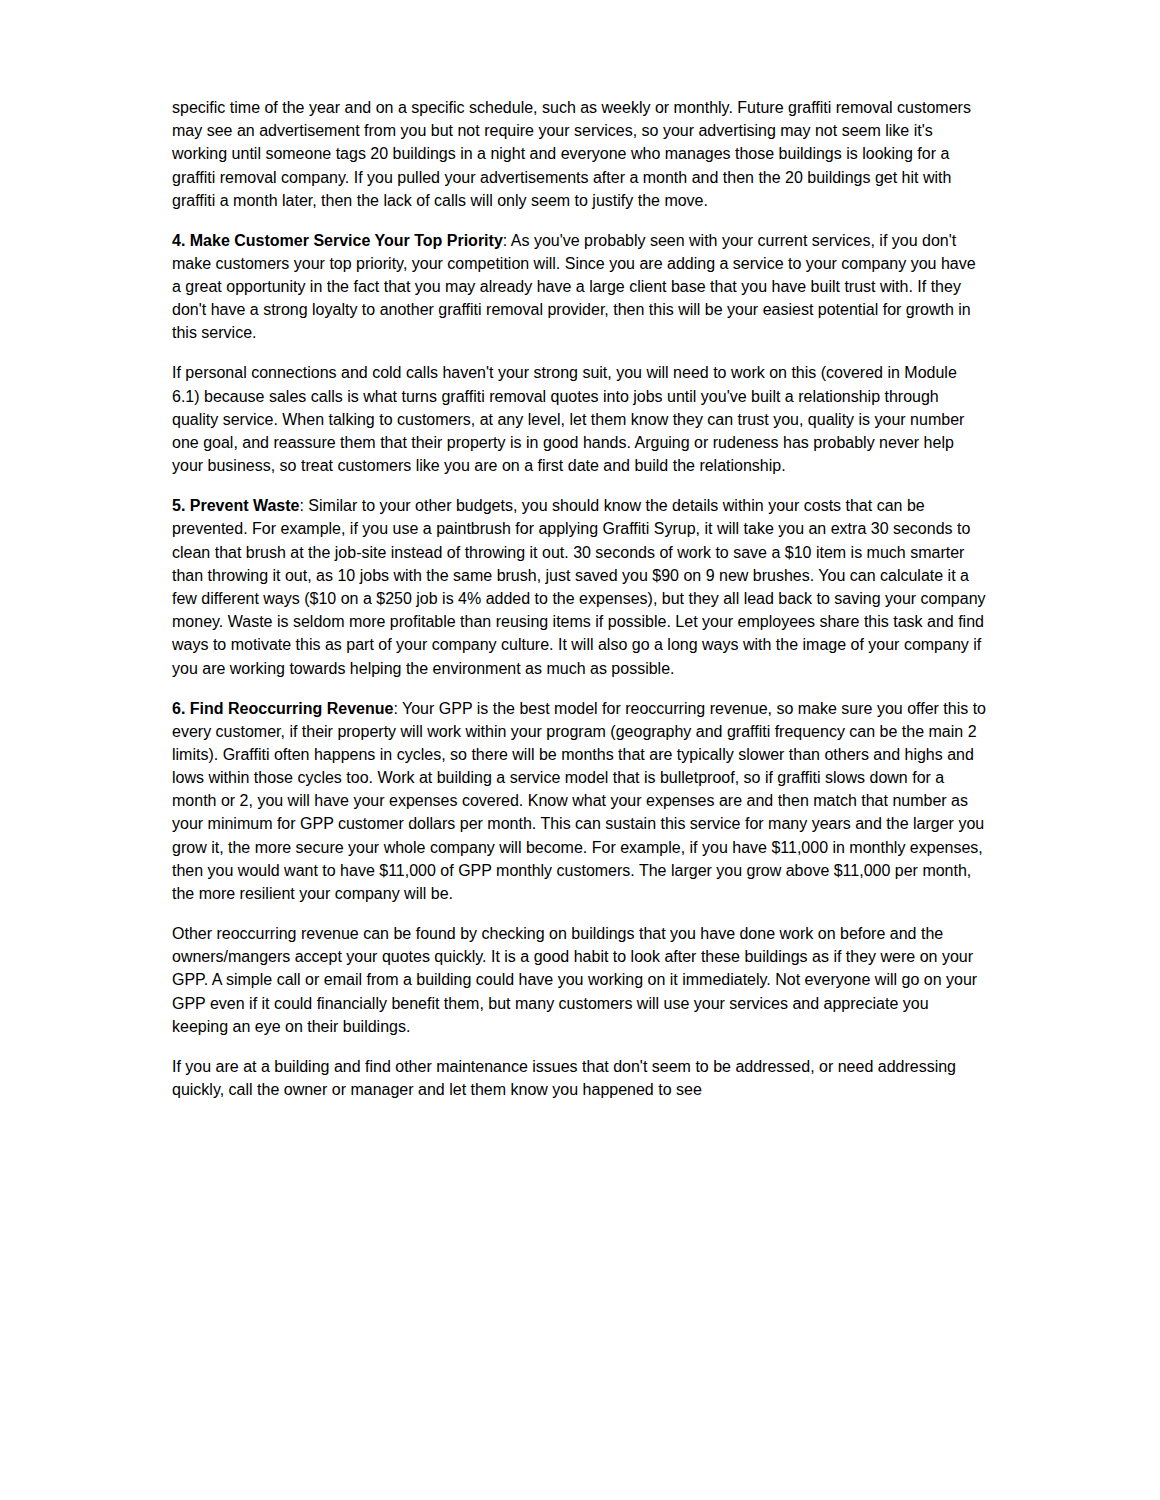specific time of the year and on a specific schedule, such as weekly or monthly. Future graffiti removal customers may see an advertisement from you but not require your services, so your advertising may not seem like it's working until someone tags 20 buildings in a night and everyone who manages those buildings is looking for a graffiti removal company. If you pulled your advertisements after a month and then the 20 buildings get hit with graffiti a month later, then the lack of calls will only seem to justify the move.
4. Make Customer Service Your Top Priority: As you've probably seen with your current services, if you don't make customers your top priority, your competition will. Since you are adding a service to your company you have a great opportunity in the fact that you may already have a large client base that you have built trust with. If they don't have a strong loyalty to another graffiti removal provider, then this will be your easiest potential for growth in this service.
If personal connections and cold calls haven't your strong suit, you will need to work on this (covered in Module 6.1) because sales calls is what turns graffiti removal quotes into jobs until you've built a relationship through quality service. When talking to customers, at any level, let them know they can trust you, quality is your number one goal, and reassure them that their property is in good hands. Arguing or rudeness has probably never help your business, so treat customers like you are on a first date and build the relationship.
5. Prevent Waste: Similar to your other budgets, you should know the details within your costs that can be prevented. For example, if you use a paintbrush for applying Graffiti Syrup, it will take you an extra 30 seconds to clean that brush at the job-site instead of throwing it out. 30 seconds of work to save a $10 item is much smarter than throwing it out, as 10 jobs with the same brush, just saved you $90 on 9 new brushes. You can calculate it a few different ways ($10 on a $250 job is 4% added to the expenses), but they all lead back to saving your company money. Waste is seldom more profitable than reusing items if possible. Let your employees share this task and find ways to motivate this as part of your company culture. It will also go a long ways with the image of your company if you are working towards helping the environment as much as possible.
6. Find Reoccurring Revenue: Your GPP is the best model for reoccurring revenue, so make sure you offer this to every customer, if their property will work within your program (geography and graffiti frequency can be the main 2 limits). Graffiti often happens in cycles, so there will be months that are typically slower than others and highs and lows within those cycles too. Work at building a service model that is bulletproof, so if graffiti slows down for a month or 2, you will have your expenses covered. Know what your expenses are and then match that number as your minimum for GPP customer dollars per month. This can sustain this service for many years and the larger you grow it, the more secure your whole company will become. For example, if you have $11,000 in monthly expenses, then you would want to have $11,000 of GPP monthly customers. The larger you grow above $11,000 per month, the more resilient your company will be.
Other reoccurring revenue can be found by checking on buildings that you have done work on before and the owners/mangers accept your quotes quickly. It is a good habit to look after these buildings as if they were on your GPP. A simple call or email from a building could have you working on it immediately. Not everyone will go on your GPP even if it could financially benefit them, but many customers will use your services and appreciate you keeping an eye on their buildings.
If you are at a building and find other maintenance issues that don't seem to be addressed, or need addressing quickly, call the owner or manager and let them know you happened to see